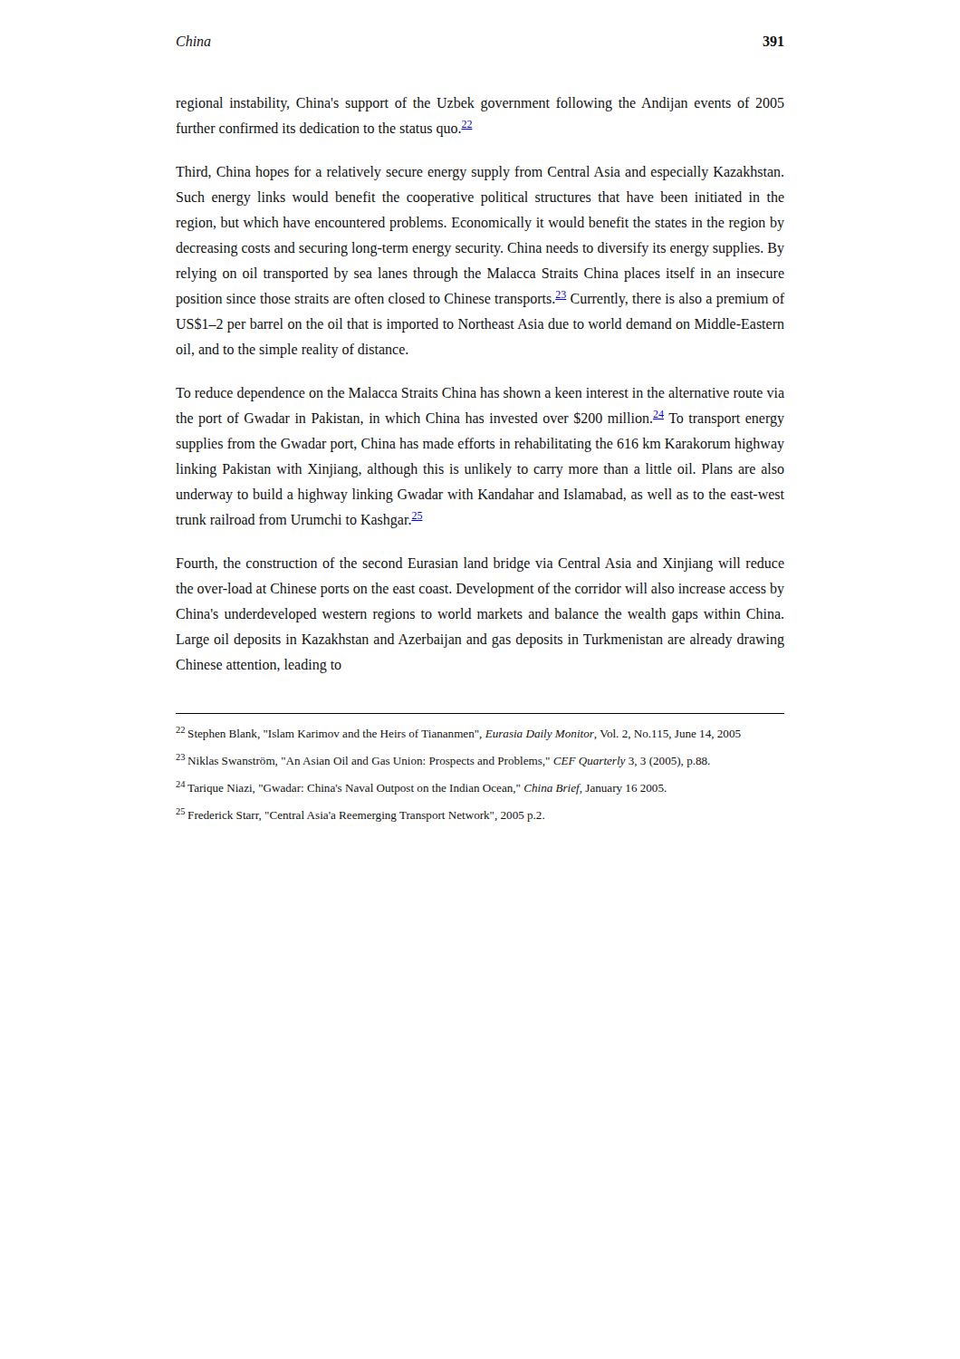China 391
regional instability, China's support of the Uzbek government following the Andijan events of 2005 further confirmed its dedication to the status quo.22
Third, China hopes for a relatively secure energy supply from Central Asia and especially Kazakhstan. Such energy links would benefit the cooperative political structures that have been initiated in the region, but which have encountered problems. Economically it would benefit the states in the region by decreasing costs and securing long-term energy security. China needs to diversify its energy supplies. By relying on oil transported by sea lanes through the Malacca Straits China places itself in an insecure position since those straits are often closed to Chinese transports.23 Currently, there is also a premium of US$1–2 per barrel on the oil that is imported to Northeast Asia due to world demand on Middle-Eastern oil, and to the simple reality of distance.
To reduce dependence on the Malacca Straits China has shown a keen interest in the alternative route via the port of Gwadar in Pakistan, in which China has invested over $200 million.24 To transport energy supplies from the Gwadar port, China has made efforts in rehabilitating the 616 km Karakorum highway linking Pakistan with Xinjiang, although this is unlikely to carry more than a little oil. Plans are also underway to build a highway linking Gwadar with Kandahar and Islamabad, as well as to the east-west trunk railroad from Urumchi to Kashgar.25
Fourth, the construction of the second Eurasian land bridge via Central Asia and Xinjiang will reduce the over-load at Chinese ports on the east coast. Development of the corridor will also increase access by China's underdeveloped western regions to world markets and balance the wealth gaps within China. Large oil deposits in Kazakhstan and Azerbaijan and gas deposits in Turkmenistan are already drawing Chinese attention, leading to
22 Stephen Blank, "Islam Karimov and the Heirs of Tiananmen", Eurasia Daily Monitor, Vol. 2, No.115, June 14, 2005
23 Niklas Swanström, "An Asian Oil and Gas Union: Prospects and Problems," CEF Quarterly 3, 3 (2005), p.88.
24 Tarique Niazi, "Gwadar: China's Naval Outpost on the Indian Ocean," China Brief, January 16 2005.
25 Frederick Starr, "Central Asia'a Reemerging Transport Network", 2005 p.2.